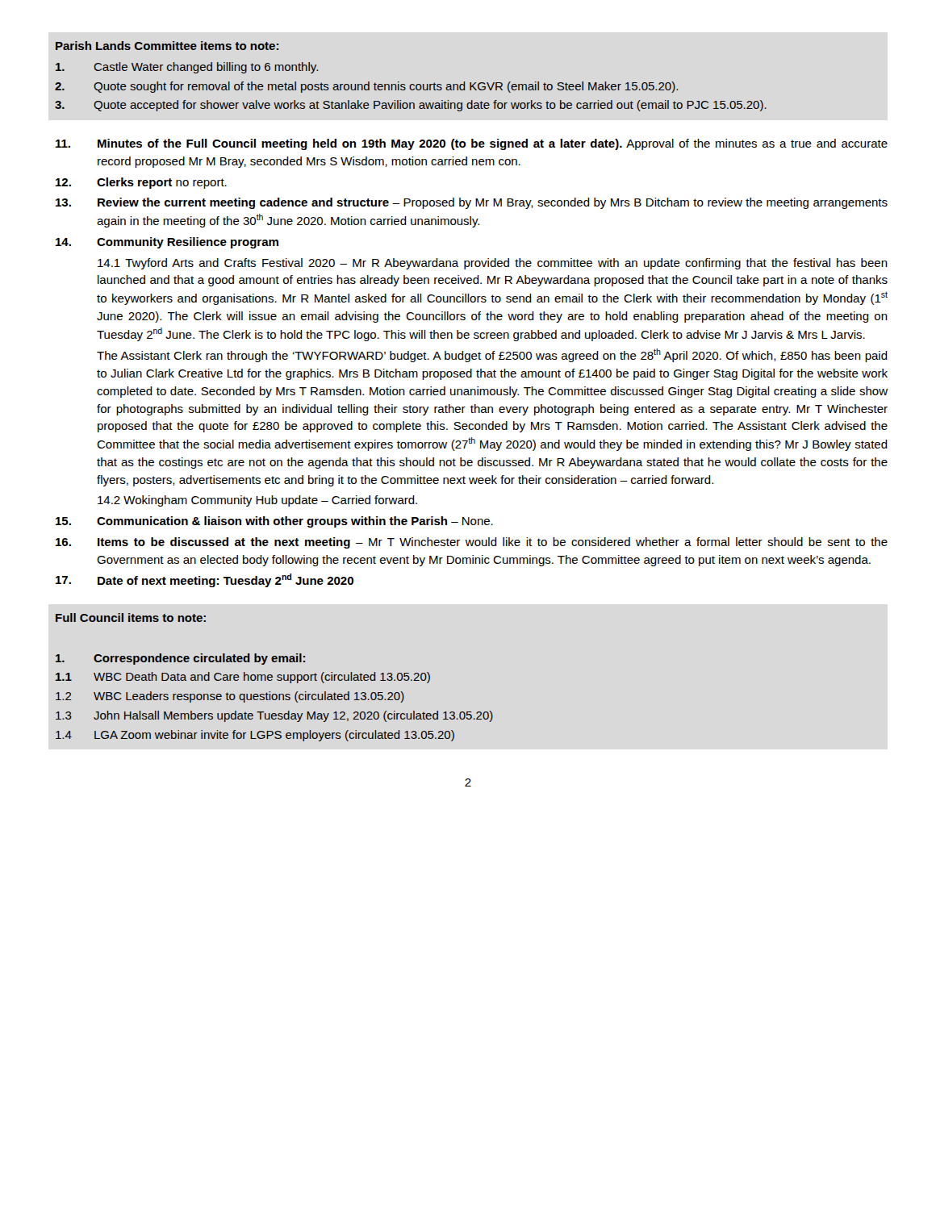Parish Lands Committee items to note:
1. Castle Water changed billing to 6 monthly.
2. Quote sought for removal of the metal posts around tennis courts and KGVR (email to Steel Maker 15.05.20).
3. Quote accepted for shower valve works at Stanlake Pavilion awaiting date for works to be carried out (email to PJC 15.05.20).
11. Minutes of the Full Council meeting held on 19th May 2020 (to be signed at a later date). Approval of the minutes as a true and accurate record proposed Mr M Bray, seconded Mrs S Wisdom, motion carried nem con.
12. Clerks report no report.
13. Review the current meeting cadence and structure – Proposed by Mr M Bray, seconded by Mrs B Ditcham to review the meeting arrangements again in the meeting of the 30th June 2020. Motion carried unanimously.
14. Community Resilience program
14.1 Twyford Arts and Crafts Festival 2020 – Mr R Abeywardana provided the committee with an update confirming that the festival has been launched and that a good amount of entries has already been received. Mr R Abeywardana proposed that the Council take part in a note of thanks to keyworkers and organisations. Mr R Mantel asked for all Councillors to send an email to the Clerk with their recommendation by Monday (1st June 2020). The Clerk will issue an email advising the Councillors of the word they are to hold enabling preparation ahead of the meeting on Tuesday 2nd June. The Clerk is to hold the TPC logo. This will then be screen grabbed and uploaded. Clerk to advise Mr J Jarvis & Mrs L Jarvis.
The Assistant Clerk ran through the ‘TWYFORWARD’ budget. A budget of £2500 was agreed on the 28th April 2020. Of which, £850 has been paid to Julian Clark Creative Ltd for the graphics. Mrs B Ditcham proposed that the amount of £1400 be paid to Ginger Stag Digital for the website work completed to date. Seconded by Mrs T Ramsden. Motion carried unanimously. The Committee discussed Ginger Stag Digital creating a slide show for photographs submitted by an individual telling their story rather than every photograph being entered as a separate entry. Mr T Winchester proposed that the quote for £280 be approved to complete this. Seconded by Mrs T Ramsden. Motion carried. The Assistant Clerk advised the Committee that the social media advertisement expires tomorrow (27th May 2020) and would they be minded in extending this? Mr J Bowley stated that as the costings etc are not on the agenda that this should not be discussed. Mr R Abeywardana stated that he would collate the costs for the flyers, posters, advertisements etc and bring it to the Committee next week for their consideration – carried forward.
14.2 Wokingham Community Hub update – Carried forward.
15. Communication & liaison with other groups within the Parish – None.
16. Items to be discussed at the next meeting – Mr T Winchester would like it to be considered whether a formal letter should be sent to the Government as an elected body following the recent event by Mr Dominic Cummings. The Committee agreed to put item on next week’s agenda.
17. Date of next meeting: Tuesday 2nd June 2020
Full Council items to note:
1. Correspondence circulated by email:
1.1 WBC Death Data and Care home support (circulated 13.05.20)
1.2 WBC Leaders response to questions (circulated 13.05.20)
1.3 John Halsall Members update Tuesday May 12, 2020 (circulated 13.05.20)
1.4 LGA Zoom webinar invite for LGPS employers (circulated 13.05.20)
2